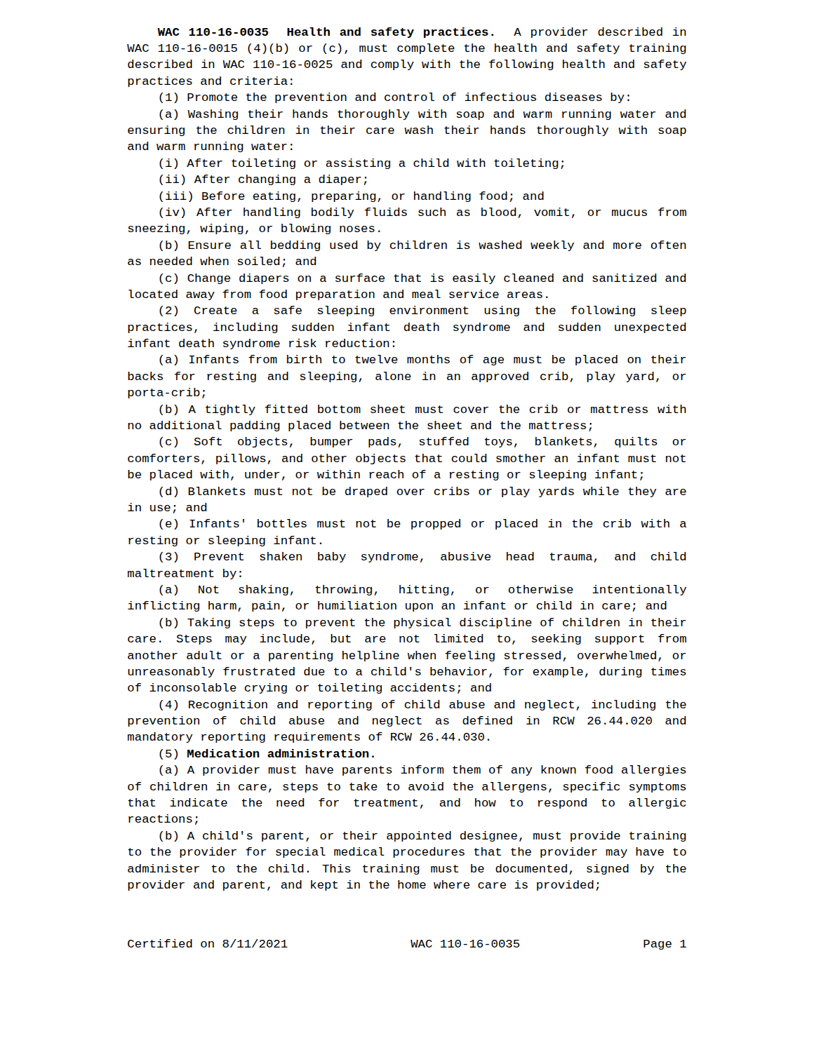WAC 110-16-0035 Health and safety practices. A provider descri­bed in WAC 110-16-0015 (4)(b) or (c), must complete the health and safety training described in WAC 110-16-0025 and comply with the fol­lowing health and safety practices and criteria:
(1) Promote the prevention and control of infectious diseases by:
(a) Washing their hands thoroughly with soap and warm running wa­ter and ensuring the children in their care wash their hands thorough­ly with soap and warm running water:
(i) After toileting or assisting a child with toileting;
(ii) After changing a diaper;
(iii) Before eating, preparing, or handling food; and
(iv) After handling bodily fluids such as blood, vomit, or mucus from sneezing, wiping, or blowing noses.
(b) Ensure all bedding used by children is washed weekly and more often as needed when soiled; and
(c) Change diapers on a surface that is easily cleaned and sani­tized and located away from food preparation and meal service areas.
(2) Create a safe sleeping environment using the following sleep practices, including sudden infant death syndrome and sudden unexpec­ted infant death syndrome risk reduction:
(a) Infants from birth to twelve months of age must be placed on their backs for resting and sleeping, alone in an approved crib, play yard, or porta-crib;
(b) A tightly fitted bottom sheet must cover the crib or mattress with no additional padding placed between the sheet and the mattress;
(c) Soft objects, bumper pads, stuffed toys, blankets, quilts or comforters, pillows, and other objects that could smother an infant must not be placed with, under, or within reach of a resting or sleep­ing infant;
(d) Blankets must not be draped over cribs or play yards while they are in use; and
(e) Infants' bottles must not be propped or placed in the crib with a resting or sleeping infant.
(3) Prevent shaken baby syndrome, abusive head trauma, and child maltreatment by:
(a) Not shaking, throwing, hitting, or otherwise intentionally inflicting harm, pain, or humiliation upon an infant or child in care; and
(b) Taking steps to prevent the physical discipline of children in their care. Steps may include, but are not limited to, seeking sup­port from another adult or a parenting helpline when feeling stressed, overwhelmed, or unreasonably frustrated due to a child's behavior, for example, during times of inconsolable crying or toileting accidents; and
(4) Recognition and reporting of child abuse and neglect, includ­ing the prevention of child abuse and neglect as defined in RCW 26.44.020 and mandatory reporting requirements of RCW 26.44.030.
(5) Medication administration.
(a) A provider must have parents inform them of any known food allergies of children in care, steps to take to avoid the allergens, specific symptoms that indicate the need for treatment, and how to re­spond to allergic reactions;
(b) A child's parent, or their appointed designee, must provide training to the provider for special medical procedures that the pro­vider may have to administer to the child. This training must be docu­mented, signed by the provider and parent, and kept in the home where care is provided;
Certified on 8/11/2021 WAC 110-16-0035 Page 1